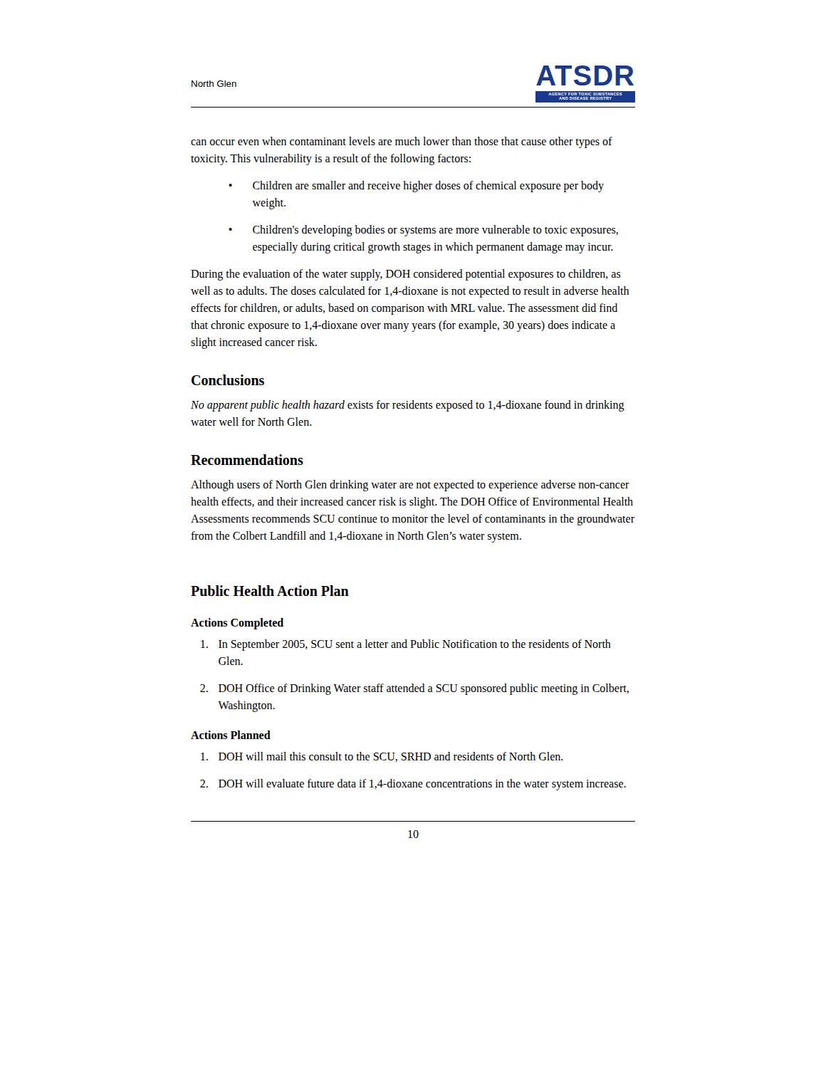North Glen
ATSDR
AGENCY FOR TOXIC SUBSTANCES
AND DISEASE REGISTRY
can occur even when contaminant levels are much lower than those that cause other types of toxicity. This vulnerability is a result of the following factors:
Children are smaller and receive higher doses of chemical exposure per body weight.
Children's developing bodies or systems are more vulnerable to toxic exposures, especially during critical growth stages in which permanent damage may incur.
During the evaluation of the water supply, DOH considered potential exposures to children, as well as to adults. The doses calculated for 1,4-dioxane is not expected to result in adverse health effects for children, or adults, based on comparison with MRL value. The assessment did find that chronic exposure to 1,4-dioxane over many years (for example, 30 years) does indicate a slight increased cancer risk.
Conclusions
No apparent public health hazard exists for residents exposed to 1,4-dioxane found in drinking water well for North Glen.
Recommendations
Although users of North Glen drinking water are not expected to experience adverse non-cancer health effects, and their increased cancer risk is slight. The DOH Office of Environmental Health Assessments recommends SCU continue to monitor the level of contaminants in the groundwater from the Colbert Landfill and 1,4-dioxane in North Glen’s water system.
Public Health Action Plan
Actions Completed
In September 2005, SCU sent a letter and Public Notification to the residents of North Glen.
DOH Office of Drinking Water staff attended a SCU sponsored public meeting in Colbert, Washington.
Actions Planned
DOH will mail this consult to the SCU, SRHD and residents of North Glen.
DOH will evaluate future data if 1,4-dioxane concentrations in the water system increase.
10